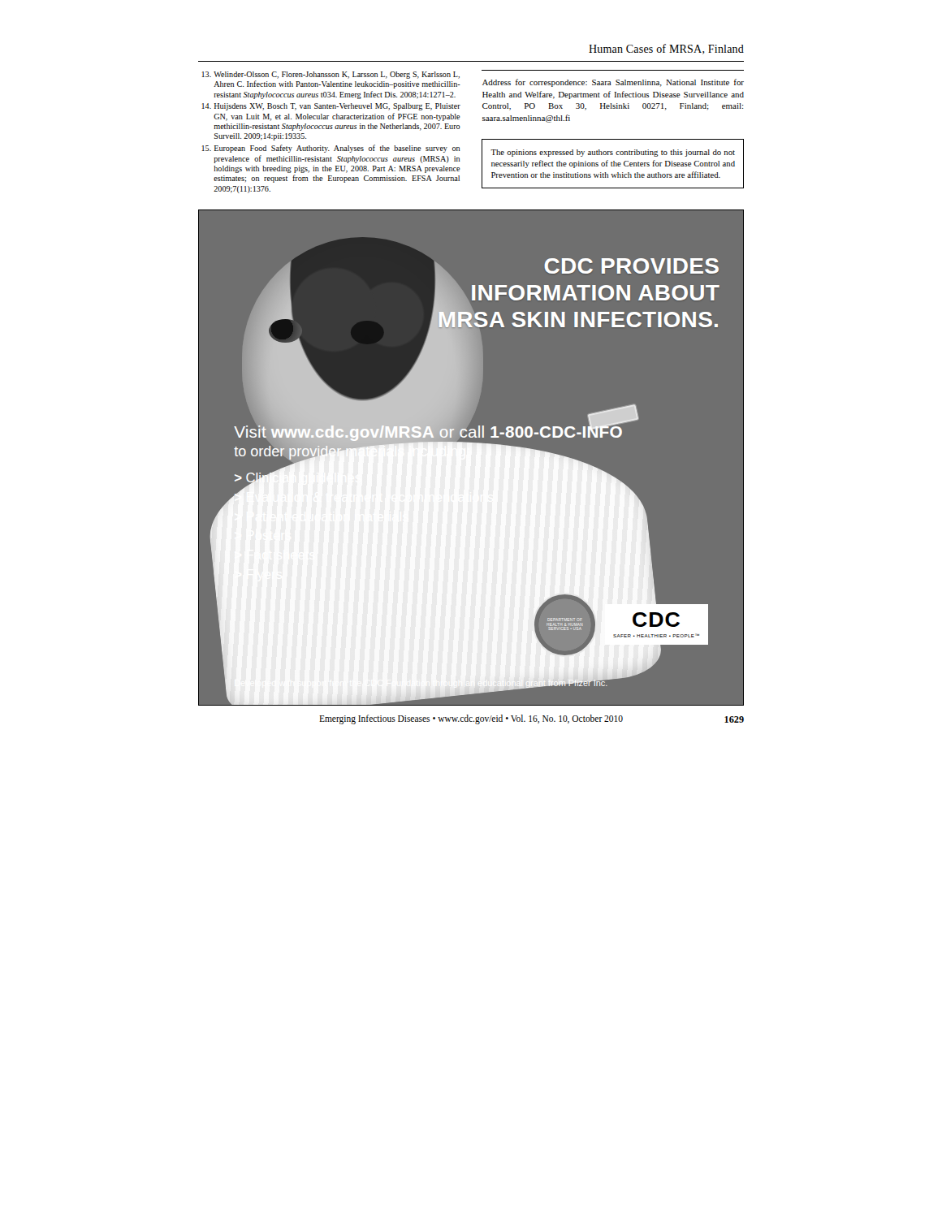Human Cases of MRSA, Finland
13. Welinder-Olsson C, Floren-Johansson K, Larsson L, Oberg S, Karlsson L, Ahren C. Infection with Panton-Valentine leukocidin–positive methicillin-resistant Staphylococcus aureus t034. Emerg Infect Dis. 2008;14:1271–2.
14. Huijsdens XW, Bosch T, van Santen-Verheuvel MG, Spalburg E, Pluister GN, van Luit M, et al. Molecular characterization of PFGE non-typable methicillin-resistant Staphylococcus aureus in the Netherlands, 2007. Euro Surveill. 2009;14:pii:19335.
15. European Food Safety Authority. Analyses of the baseline survey on prevalence of methicillin-resistant Staphylococcus aureus (MRSA) in holdings with breeding pigs, in the EU, 2008. Part A: MRSA prevalence estimates; on request from the European Commission. EFSA Journal 2009;7(11):1376.
Address for correspondence: Saara Salmenlinna, National Institute for Health and Welfare, Department of Infectious Disease Surveillance and Control, PO Box 30, Helsinki 00271, Finland; email: saara.salmenlinna@thl.fi
The opinions expressed by authors contributing to this journal do not necessarily reflect the opinions of the Centers for Disease Control and Prevention or the institutions with which the authors are affiliated.
CDC PROVIDES
INFORMATION ABOUT
MRSA SKIN INFECTIONS.
Visit www.cdc.gov/MRSA or call 1-800-CDC-INFO
to order provider materials including:
Clinician guidelines
Evaluation & treatment recommendations
Patient education materials
Posters
Fact sheets
Flyers
DEPARTMENT OF HEALTH & HUMAN SERVICES • USA
CDC
SAFER • HEALTHIER • PEOPLE™
Developed with support from the CDC Foundation through an educational grant from Pfizer Inc.
Emerging Infectious Diseases • www.cdc.gov/eid • Vol. 16, No. 10, October 2010
1629